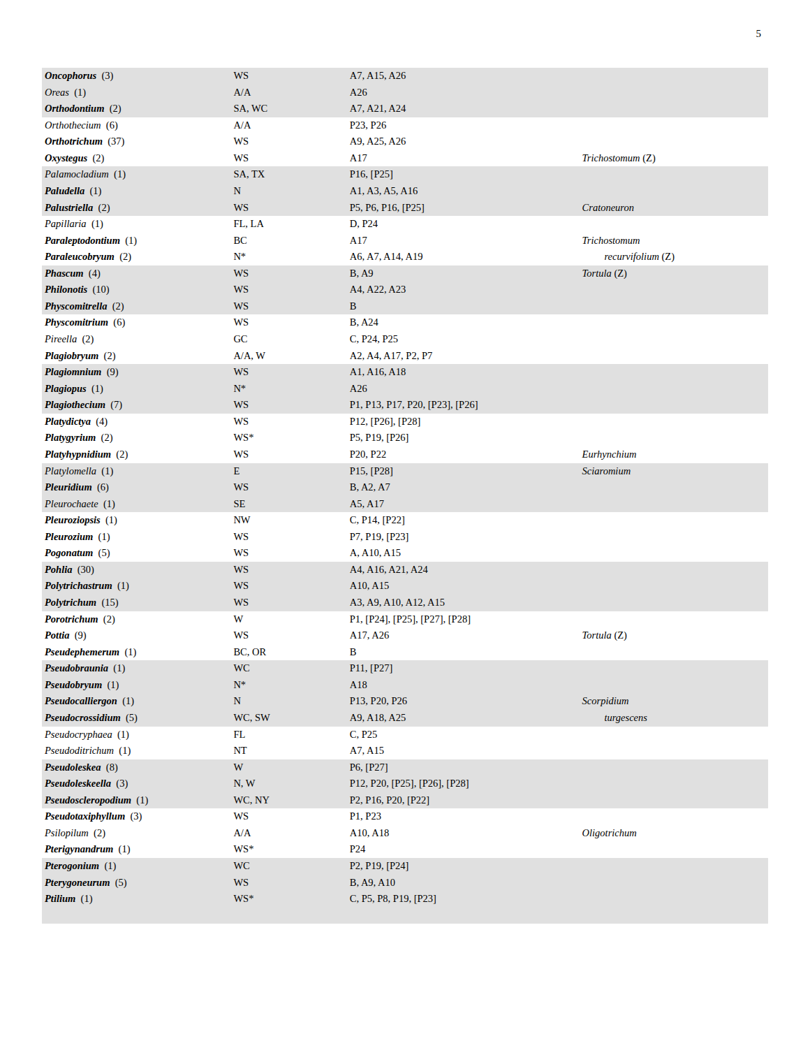5
| Oncophorus (3) | WS | A7, A15, A26 | |
| Oreas (1) | A/A | A26 | |
| Orthodontium (2) | SA, WC | A7, A21, A24 | |
| Orthothecium (6) | A/A | P23, P26 | |
| Orthotrichum (37) | WS | A9, A25, A26 | |
| Oxystegus (2) | WS | A17 | Trichostomum (Z) |
| Palamocladium (1) | SA, TX | P16, [P25] | |
| Paludella (1) | N | A1, A3, A5, A16 | |
| Palustriella (2) | WS | P5, P6, P16, [P25] | Cratoneuron |
| Papillaria (1) | FL, LA | D, P24 | |
| Paraleptodontium (1) | BC | A17 | Trichostomum |
| Paraleucobryum (2) | N* | A6, A7, A14, A19 | recurvifolium (Z) |
| Phascum (4) | WS | B, A9 | Tortula (Z) |
| Philonotis (10) | WS | A4, A22, A23 | |
| Physcomitrella (2) | WS | B | |
| Physcomitrium (6) | WS | B, A24 | |
| Pireella (2) | GC | C, P24, P25 | |
| Plagiobryum (2) | A/A, W | A2, A4, A17, P2, P7 | |
| Plagiomnium (9) | WS | A1, A16, A18 | |
| Plagiopus (1) | N* | A26 | |
| Plagiothecium (7) | WS | P1, P13, P17, P20, [P23], [P26] | |
| Platydictya (4) | WS | P12, [P26], [P28] | |
| Platygyrium (2) | WS* | P5, P19, [P26] | |
| Platyhypnidium (2) | WS | P20, P22 | Eurhynchium |
| Platylomella (1) | E | P15, [P28] | Sciaromium |
| Pleuridium (6) | WS | B, A2, A7 | |
| Pleurochaete (1) | SE | A5, A17 | |
| Pleuroziopsis (1) | NW | C, P14, [P22] | |
| Pleurozium (1) | WS | P7, P19, [P23] | |
| Pogonatum (5) | WS | A, A10, A15 | |
| Pohlia (30) | WS | A4, A16, A21, A24 | |
| Polytrichastrum (1) | WS | A10, A15 | |
| Polytrichum (15) | WS | A3, A9, A10, A12, A15 | |
| Porotrichum (2) | W | P1, [P24], [P25], [P27], [P28] | |
| Pottia (9) | WS | A17, A26 | Tortula (Z) |
| Pseudephemerum (1) | BC, OR | B | |
| Pseudobraunia (1) | WC | P11, [P27] | |
| Pseudobryum (1) | N* | A18 | |
| Pseudocalliergon (1) | N | P13, P20, P26 | Scorpidium |
| Pseudocrossidium (5) | WC, SW | A9, A18, A25 | turgescens |
| Pseudocryphaea (1) | FL | C, P25 | |
| Pseudoditrichum (1) | NT | A7, A15 | |
| Pseudoleskea (8) | W | P6, [P27] | |
| Pseudoleskeella (3) | N, W | P12, P20, [P25], [P26], [P28] | |
| Pseudoscleropodium (1) | WC, NY | P2, P16, P20, [P22] | |
| Pseudotaxiphyllum (3) | WS | P1, P23 | |
| Psilopilum (2) | A/A | A10, A18 | Oligotrichum |
| Pterigynandrum (1) | WS* | P24 | |
| Pterogonium (1) | WC | P2, P19, [P24] | |
| Pterygoneurum (5) | WS | B, A9, A10 | |
| Ptilium (1) | WS* | C, P5, P8, P19, [P23] | |